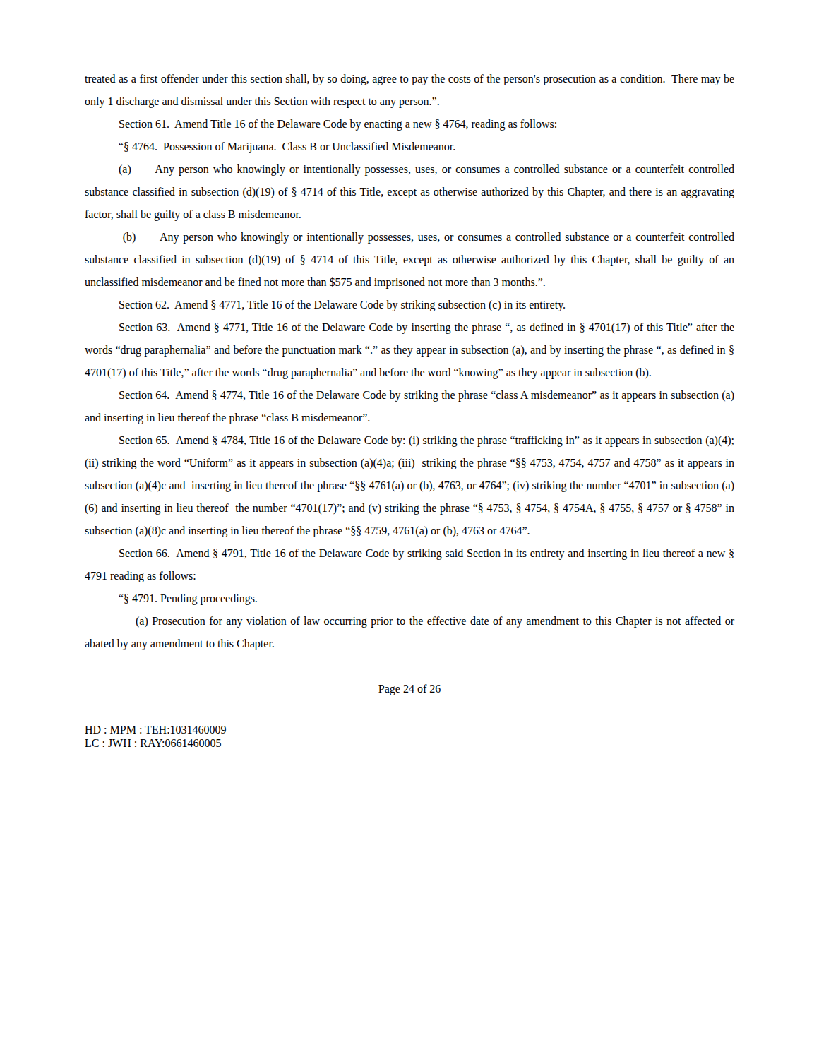treated as a first offender under this section shall, by so doing, agree to pay the costs of the person's prosecution as a condition. There may be only 1 discharge and dismissal under this Section with respect to any person.”.
Section 61. Amend Title 16 of the Delaware Code by enacting a new § 4764, reading as follows:
“§ 4764. Possession of Marijuana. Class B or Unclassified Misdemeanor.
(a) Any person who knowingly or intentionally possesses, uses, or consumes a controlled substance or a counterfeit controlled substance classified in subsection (d)(19) of § 4714 of this Title, except as otherwise authorized by this Chapter, and there is an aggravating factor, shall be guilty of a class B misdemeanor.
(b) Any person who knowingly or intentionally possesses, uses, or consumes a controlled substance or a counterfeit controlled substance classified in subsection (d)(19) of § 4714 of this Title, except as otherwise authorized by this Chapter, shall be guilty of an unclassified misdemeanor and be fined not more than $575 and imprisoned not more than 3 months.”.
Section 62. Amend § 4771, Title 16 of the Delaware Code by striking subsection (c) in its entirety.
Section 63. Amend § 4771, Title 16 of the Delaware Code by inserting the phrase “, as defined in § 4701(17) of this Title” after the words “drug paraphernalia” and before the punctuation mark “.” as they appear in subsection (a), and by inserting the phrase “, as defined in § 4701(17) of this Title,” after the words “drug paraphernalia” and before the word “knowing” as they appear in subsection (b).
Section 64. Amend § 4774, Title 16 of the Delaware Code by striking the phrase “class A misdemeanor” as it appears in subsection (a) and inserting in lieu thereof the phrase “class B misdemeanor”.
Section 65. Amend § 4784, Title 16 of the Delaware Code by: (i) striking the phrase “trafficking in” as it appears in subsection (a)(4); (ii) striking the word “Uniform” as it appears in subsection (a)(4)a; (iii) striking the phrase “§§ 4753, 4754, 4757 and 4758” as it appears in subsection (a)(4)c and inserting in lieu thereof the phrase “§§ 4761(a) or (b), 4763, or 4764”; (iv) striking the number “4701” in subsection (a)(6) and inserting in lieu thereof the number “4701(17)”; and (v) striking the phrase “§ 4753, § 4754, § 4754A, § 4755, § 4757 or § 4758” in subsection (a)(8)c and inserting in lieu thereof the phrase “§§ 4759, 4761(a) or (b), 4763 or 4764”.
Section 66. Amend § 4791, Title 16 of the Delaware Code by striking said Section in its entirety and inserting in lieu thereof a new § 4791 reading as follows:
“§ 4791. Pending proceedings.
(a) Prosecution for any violation of law occurring prior to the effective date of any amendment to this Chapter is not affected or abated by any amendment to this Chapter.
Page 24 of 26
HD : MPM : TEH:1031460009
LC : JWH : RAY:0661460005